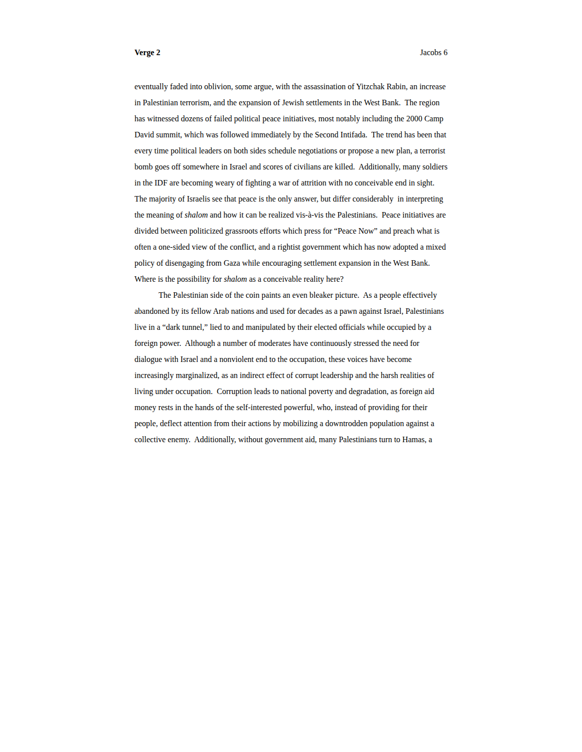Verge 2 Jacobs 6
eventually faded into oblivion, some argue, with the assassination of Yitzchak Rabin, an increase in Palestinian terrorism, and the expansion of Jewish settlements in the West Bank. The region has witnessed dozens of failed political peace initiatives, most notably including the 2000 Camp David summit, which was followed immediately by the Second Intifada. The trend has been that every time political leaders on both sides schedule negotiations or propose a new plan, a terrorist bomb goes off somewhere in Israel and scores of civilians are killed. Additionally, many soldiers in the IDF are becoming weary of fighting a war of attrition with no conceivable end in sight. The majority of Israelis see that peace is the only answer, but differ considerably in interpreting the meaning of shalom and how it can be realized vis-à-vis the Palestinians. Peace initiatives are divided between politicized grassroots efforts which press for “Peace Now” and preach what is often a one-sided view of the conflict, and a rightist government which has now adopted a mixed policy of disengaging from Gaza while encouraging settlement expansion in the West Bank. Where is the possibility for shalom as a conceivable reality here?
The Palestinian side of the coin paints an even bleaker picture. As a people effectively abandoned by its fellow Arab nations and used for decades as a pawn against Israel, Palestinians live in a “dark tunnel,” lied to and manipulated by their elected officials while occupied by a foreign power. Although a number of moderates have continuously stressed the need for dialogue with Israel and a nonviolent end to the occupation, these voices have become increasingly marginalized, as an indirect effect of corrupt leadership and the harsh realities of living under occupation. Corruption leads to national poverty and degradation, as foreign aid money rests in the hands of the self-interested powerful, who, instead of providing for their people, deflect attention from their actions by mobilizing a downtrodden population against a collective enemy. Additionally, without government aid, many Palestinians turn to Hamas, a